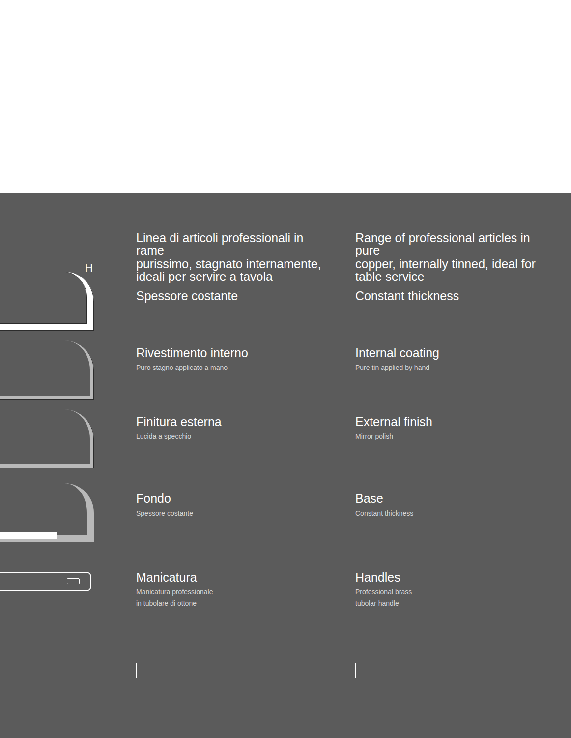H
Linea di articoli professionali in rame
purissimo, stagnato internamente,
ideali per servire a tavola
Spessore costante
Rivestimento interno
Puro stagno applicato a mano
Finitura esterna
Lucida a specchio
Fondo
Spessore costante
Manicatura
Manicatura professionale
in tubolare di ottone
Range of professional articles in pure
copper, internally tinned, ideal for
table service
Constant thickness
Internal coating
Pure tin applied by hand
External finish
Mirror polish
Base
Constant thickness
Handles
Professional brass
tubolar handle